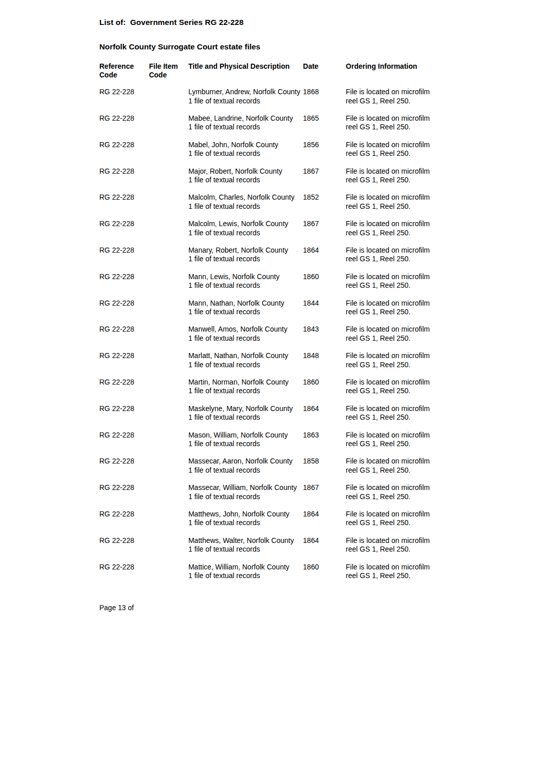List of: Government Series RG 22-228
Norfolk County Surrogate Court estate files
| Reference Code | File Item Code | Title and Physical Description | Date | Ordering Information |
| --- | --- | --- | --- | --- |
| RG 22-228 | | Lymburner, Andrew, Norfolk County 1 file of textual records | 1868 | File is located on microfilm reel GS 1, Reel 250. |
| RG 22-228 | | Mabee, Landrine, Norfolk County 1 file of textual records | 1865 | File is located on microfilm reel GS 1, Reel 250. |
| RG 22-228 | | Mabel, John, Norfolk County 1 file of textual records | 1856 | File is located on microfilm reel GS 1, Reel 250. |
| RG 22-228 | | Major, Robert, Norfolk County 1 file of textual records | 1867 | File is located on microfilm reel GS 1, Reel 250. |
| RG 22-228 | | Malcolm, Charles, Norfolk County 1 file of textual records | 1852 | File is located on microfilm reel GS 1, Reel 250. |
| RG 22-228 | | Malcolm, Lewis, Norfolk County 1 file of textual records | 1867 | File is located on microfilm reel GS 1, Reel 250. |
| RG 22-228 | | Manary, Robert, Norfolk County 1 file of textual records | 1864 | File is located on microfilm reel GS 1, Reel 250. |
| RG 22-228 | | Mann, Lewis, Norfolk County 1 file of textual records | 1860 | File is located on microfilm reel GS 1, Reel 250. |
| RG 22-228 | | Mann, Nathan, Norfolk County 1 file of textual records | 1844 | File is located on microfilm reel GS 1, Reel 250. |
| RG 22-228 | | Manwell, Amos, Norfolk County 1 file of textual records | 1843 | File is located on microfilm reel GS 1, Reel 250. |
| RG 22-228 | | Marlatt, Nathan, Norfolk County 1 file of textual records | 1848 | File is located on microfilm reel GS 1, Reel 250. |
| RG 22-228 | | Martin, Norman, Norfolk County 1 file of textual records | 1860 | File is located on microfilm reel GS 1, Reel 250. |
| RG 22-228 | | Maskelyne, Mary, Norfolk County 1 file of textual records | 1864 | File is located on microfilm reel GS 1, Reel 250. |
| RG 22-228 | | Mason, William, Norfolk County 1 file of textual records | 1863 | File is located on microfilm reel GS 1, Reel 250. |
| RG 22-228 | | Massecar, Aaron, Norfolk County 1 file of textual records | 1858 | File is located on microfilm reel GS 1, Reel 250. |
| RG 22-228 | | Massecar, William, Norfolk County 1 file of textual records | 1867 | File is located on microfilm reel GS 1, Reel 250. |
| RG 22-228 | | Matthews, John, Norfolk County 1 file of textual records | 1864 | File is located on microfilm reel GS 1, Reel 250. |
| RG 22-228 | | Matthews, Walter, Norfolk County 1 file of textual records | 1864 | File is located on microfilm reel GS 1, Reel 250. |
| RG 22-228 | | Mattice, William, Norfolk County 1 file of textual records | 1860 | File is located on microfilm reel GS 1, Reel 250. |
Page 13 of